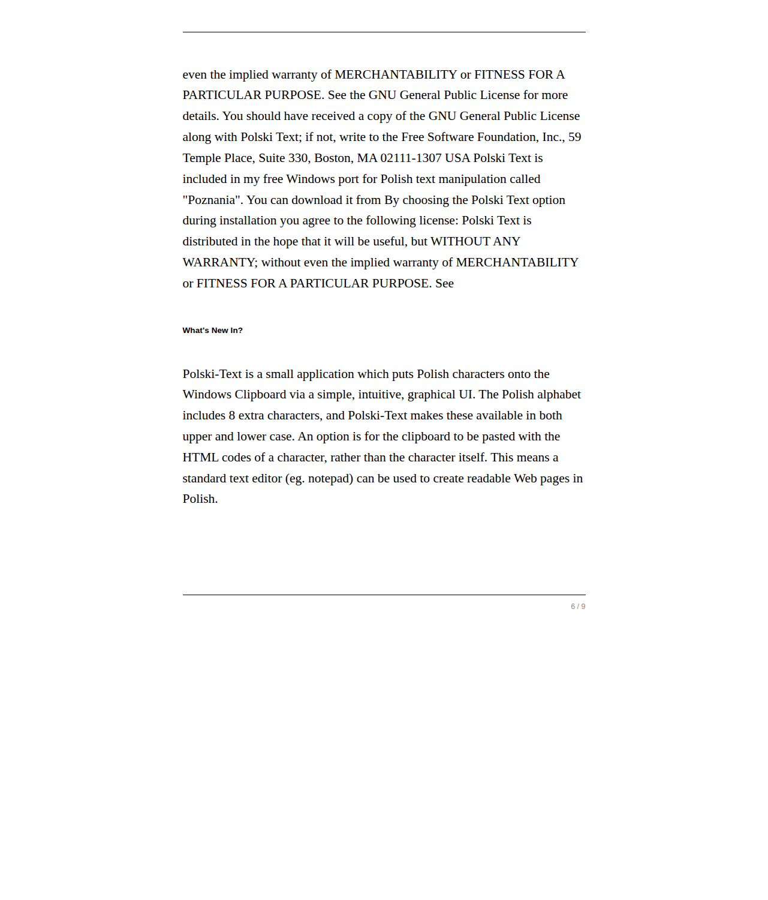even the implied warranty of MERCHANTABILITY or FITNESS FOR A PARTICULAR PURPOSE. See the GNU General Public License for more details. You should have received a copy of the GNU General Public License along with Polski Text; if not, write to the Free Software Foundation, Inc., 59 Temple Place, Suite 330, Boston, MA 02111-1307 USA Polski Text is included in my free Windows port for Polish text manipulation called "Poznania". You can download it from By choosing the Polski Text option during installation you agree to the following license: Polski Text is distributed in the hope that it will be useful, but WITHOUT ANY WARRANTY; without even the implied warranty of MERCHANTABILITY or FITNESS FOR A PARTICULAR PURPOSE. See
What's New In?
Polski-Text is a small application which puts Polish characters onto the Windows Clipboard via a simple, intuitive, graphical UI. The Polish alphabet includes 8 extra characters, and Polski-Text makes these available in both upper and lower case. An option is for the clipboard to be pasted with the HTML codes of a character, rather than the character itself. This means a standard text editor (eg. notepad) can be used to create readable Web pages in Polish.
6 / 9